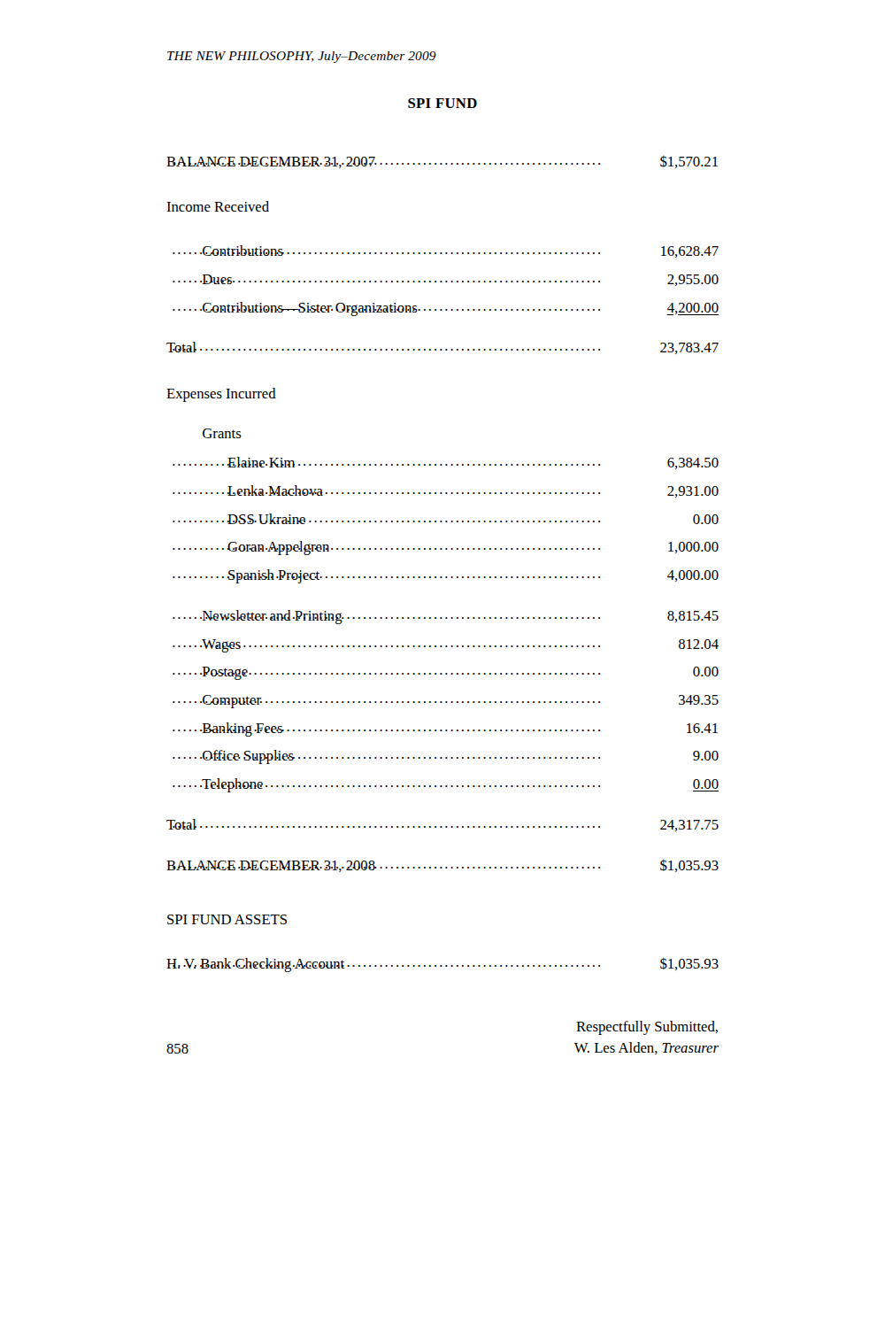THE NEW PHILOSOPHY, July–December 2009
SPI FUND
| BALANCE DECEMBER 31, 2007 | .................................................................................................................................................... | $1,570.21 |
Income Received
| Contributions | .................................................................................................................................................... | 16,628.47 |
| Dues | .................................................................................................................................................... | 2,955.00 |
| Contributions—Sister Organizations | .................................................................................................................................................... | 4,200.00 |
| Total | .................................................................................................................................................... | 23,783.47 |
Expenses Incurred
Grants
| Elaine Kim | .................................................................................................................................................... | 6,384.50 |
| Lenka Machova | .................................................................................................................................................... | 2,931.00 |
| DSS Ukraine | .................................................................................................................................................... | 0.00 |
| Goran Appelgren | .................................................................................................................................................... | 1,000.00 |
| Spanish Project | .................................................................................................................................................... | 4,000.00 |
| Newsletter and Printing | .................................................................................................................................................... | 8,815.45 |
| Wages | .................................................................................................................................................... | 812.04 |
| Postage | .................................................................................................................................................... | 0.00 |
| Computer | .................................................................................................................................................... | 349.35 |
| Banking Fees | .................................................................................................................................................... | 16.41 |
| Office Supplies | .................................................................................................................................................... | 9.00 |
| Telephone | .................................................................................................................................................... | 0.00 |
| Total | .................................................................................................................................................... | 24,317.75 |
| BALANCE DECEMBER 31, 2008 | .................................................................................................................................................... | $1,035.93 |
SPI FUND ASSETS
| H. V. Bank Checking Account | .................................................................................................................................................... | $1,035.93 |
Respectfully Submitted,
W. Les Alden, Treasurer
858